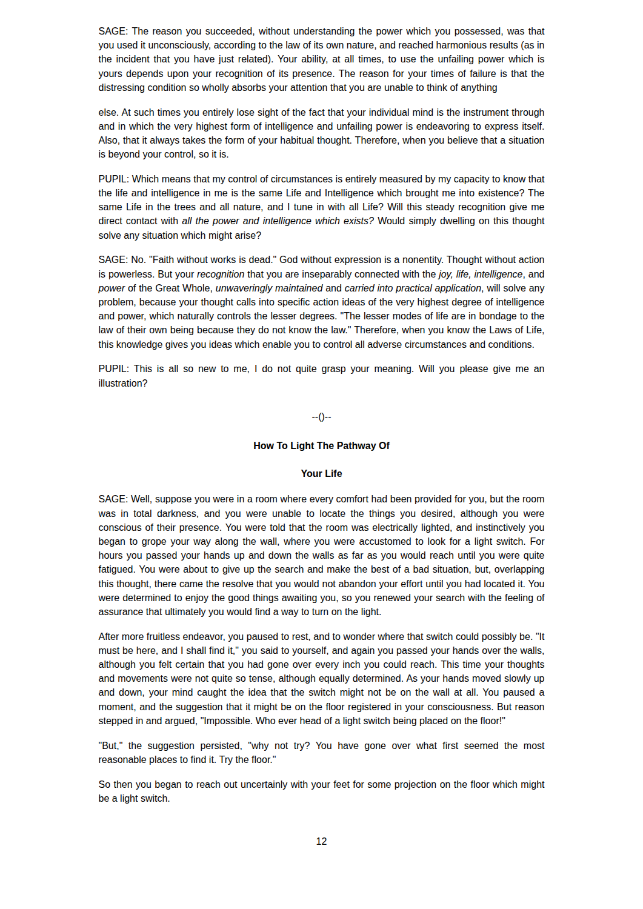SAGE: The reason you succeeded, without understanding the power which you possessed, was that you used it unconsciously, according to the law of its own nature, and reached harmonious results (as in the incident that you have just related). Your ability, at all times, to use the unfailing power which is yours depends upon your recognition of its presence. The reason for your times of failure is that the distressing condition so wholly absorbs your attention that you are unable to think of anything
else. At such times you entirely lose sight of the fact that your individual mind is the instrument through and in which the very highest form of intelligence and unfailing power is endeavoring to express itself. Also, that it always takes the form of your habitual thought. Therefore, when you believe that a situation is beyond your control, so it is.
PUPIL: Which means that my control of circumstances is entirely measured by my capacity to know that the life and intelligence in me is the same Life and Intelligence which brought me into existence? The same Life in the trees and all nature, and I tune in with all Life? Will this steady recognition give me direct contact with all the power and intelligence which exists? Would simply dwelling on this thought solve any situation which might arise?
SAGE: No. "Faith without works is dead." God without expression is a nonentity. Thought without action is powerless. But your recognition that you are inseparably connected with the joy, life, intelligence, and power of the Great Whole, unwaveringly maintained and carried into practical application, will solve any problem, because your thought calls into specific action ideas of the very highest degree of intelligence and power, which naturally controls the lesser degrees. "The lesser modes of life are in bondage to the law of their own being because they do not know the law." Therefore, when you know the Laws of Life, this knowledge gives you ideas which enable you to control all adverse circumstances and conditions.
PUPIL: This is all so new to me, I do not quite grasp your meaning. Will you please give me an illustration?
--()--
How To Light The Pathway Of
Your Life
SAGE: Well, suppose you were in a room where every comfort had been provided for you, but the room was in total darkness, and you were unable to locate the things you desired, although you were conscious of their presence. You were told that the room was electrically lighted, and instinctively you began to grope your way along the wall, where you were accustomed to look for a light switch. For hours you passed your hands up and down the walls as far as you would reach until you were quite fatigued. You were about to give up the search and make the best of a bad situation, but, overlapping this thought, there came the resolve that you would not abandon your effort until you had located it. You were determined to enjoy the good things awaiting you, so you renewed your search with the feeling of assurance that ultimately you would find a way to turn on the light.
After more fruitless endeavor, you paused to rest, and to wonder where that switch could possibly be. "It must be here, and I shall find it," you said to yourself, and again you passed your hands over the walls, although you felt certain that you had gone over every inch you could reach. This time your thoughts and movements were not quite so tense, although equally determined. As your hands moved slowly up and down, your mind caught the idea that the switch might not be on the wall at all. You paused a moment, and the suggestion that it might be on the floor registered in your consciousness. But reason stepped in and argued, "Impossible. Who ever head of a light switch being placed on the floor!"
"But," the suggestion persisted, "why not try? You have gone over what first seemed the most reasonable places to find it. Try the floor."
So then you began to reach out uncertainly with your feet for some projection on the floor which might be a light switch.
12